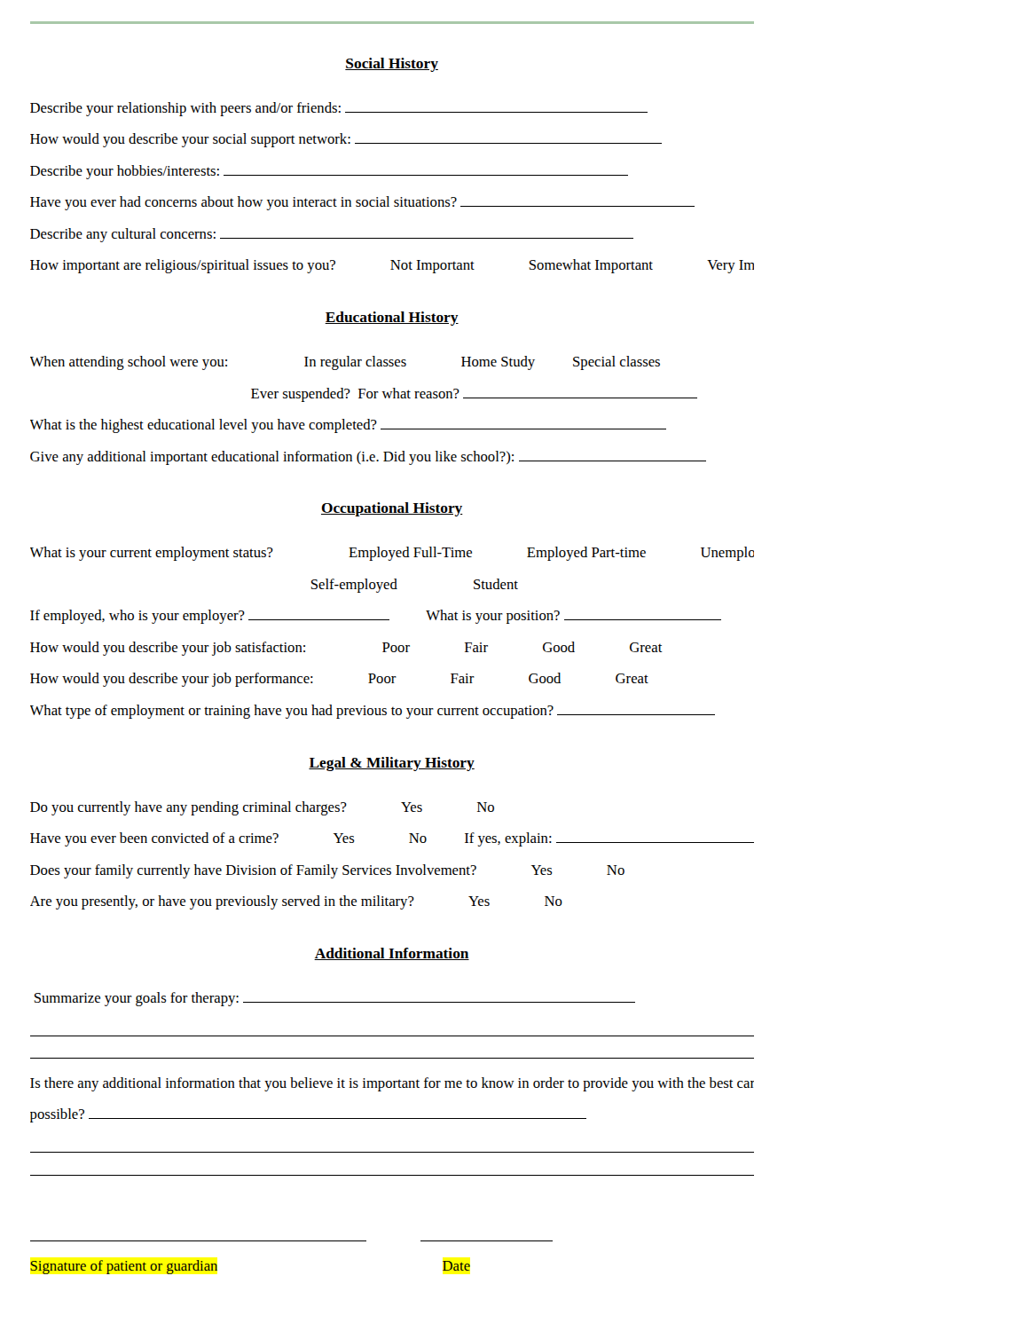Social History
Describe your relationship with peers and/or friends:
How would you describe your social support network:
Describe your hobbies/interests:
Have you ever had concerns about how you interact in social situations?
Describe any cultural concerns:
How important are religious/spiritual issues to you? Not Important Somewhat Important Very Important
Educational History
When attending school were you: In regular classes Home Study Special classes
Ever suspended? For what reason?
What is the highest educational level you have completed?
Give any additional important educational information (i.e. Did you like school?):
Occupational History
What is your current employment status? Employed Full-Time Employed Part-time Unemployed
Self-employed Student
If employed, who is your employer? What is your position?
How would you describe your job satisfaction: Poor Fair Good Great
How would you describe your job performance: Poor Fair Good Great
What type of employment or training have you had previous to your current occupation?
Legal & Military History
Do you currently have any pending criminal charges? Yes No
Have you ever been convicted of a crime? Yes No If yes, explain:
Does your family currently have Division of Family Services Involvement? Yes No
Are you presently, or have you previously served in the military? Yes No
Additional Information
Summarize your goals for therapy:
Is there any additional information that you believe it is important for me to know in order to provide you with the best care
possible?
Signature of patient or guardian Date